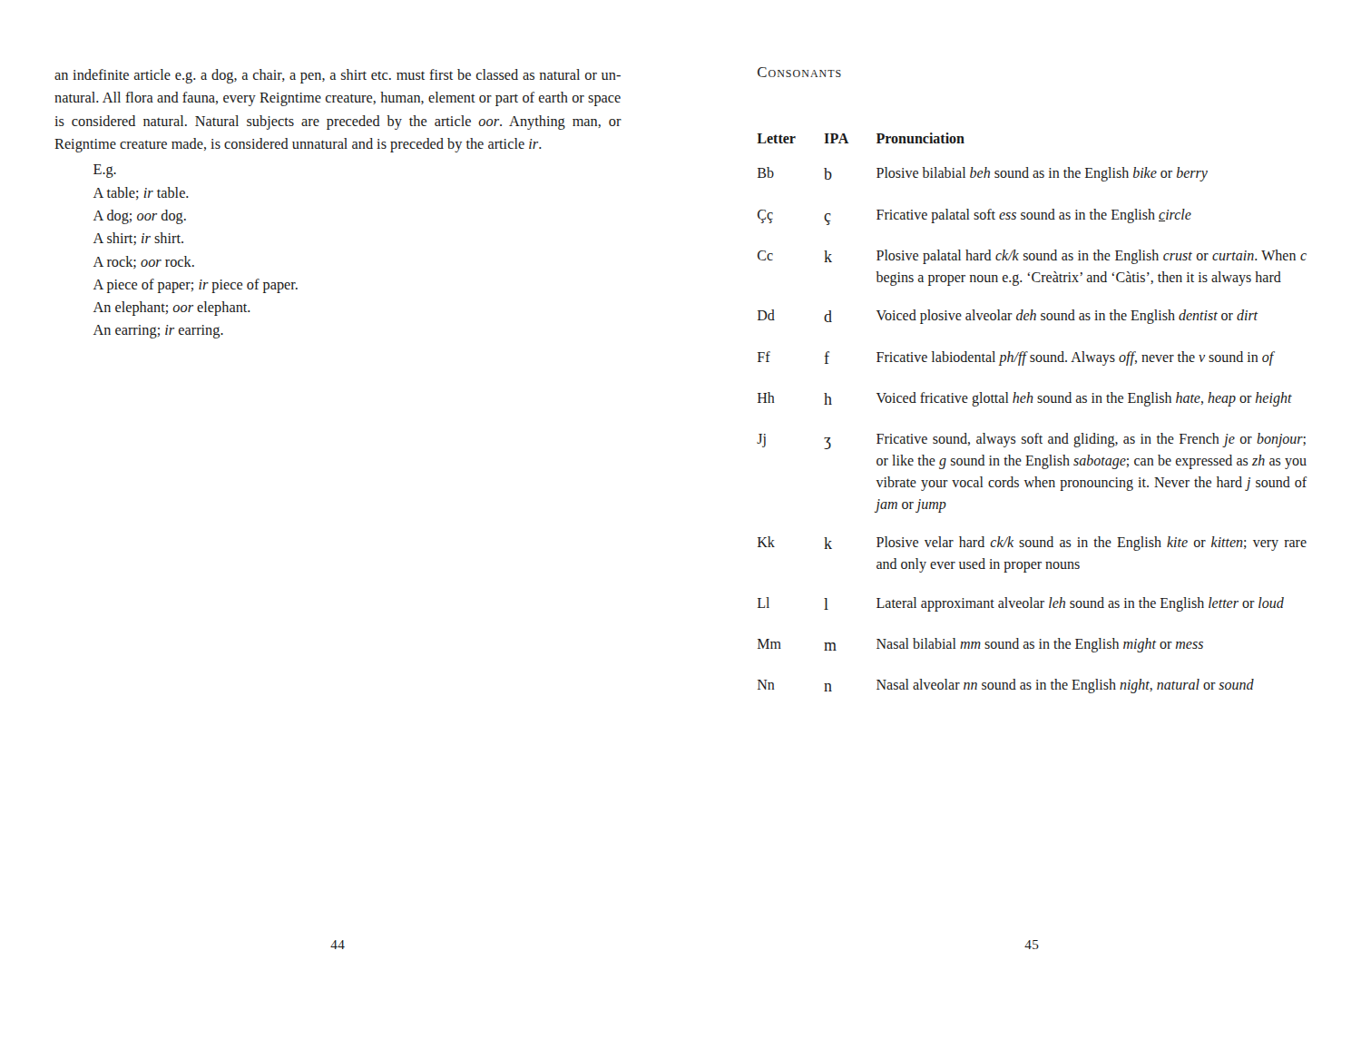an indefinite article e.g. a dog, a chair, a pen, a shirt etc. must first be classed as natural or unnatural. All flora and fauna, every Reigntime creature, human, element or part of earth or space is considered natural. Natural subjects are preceded by the article oor. Anything man, or Reigntime creature made, is considered unnatural and is preceded by the article ir.
E.g.
A table; ir table.
A dog; oor dog.
A shirt; ir shirt.
A rock; oor rock.
A piece of paper; ir piece of paper.
An elephant; oor elephant.
An earring; ir earring.
44
Consonants
| Letter | IPA | Pronunciation |
| --- | --- | --- |
| Bb | b | Plosive bilabial beh sound as in the English bike or berry |
| Çç | ç | Fricative palatal soft ess sound as in the English c ircle |
| Cc | k | Plosive palatal hard ck/k sound as in the English crust or curtain . When c begins a proper noun e.g. ‘Creàtrix’ and ‘Càtis’, then it is always hard |
| Dd | d | Voiced plosive alveolar deh sound as in the English dentist or dirt |
| Ff | f | Fricative labiodental ph/ff sound. Always off , never the v sound in of |
| Hh | h | Voiced fricative glottal heh sound as in the English hate , heap or height |
| Jj | ʒ | Fricative sound, always soft and gliding, as in the French je or bonjour ; or like the g sound in the English sabotage ; can be expressed as zh as you vibrate your vocal cords when pronouncing it. Never the hard j sound of jam or jump |
| Kk | k | Plosive velar hard ck/k sound as in the English kite or kitten ; very rare and only ever used in proper nouns |
| Ll | l | Lateral approximant alveolar leh sound as in the English letter or loud |
| Mm | m | Nasal bilabial mm sound as in the English might or mess |
| Nn | n | Nasal alveolar nn sound as in the English night , natural or sound |
45